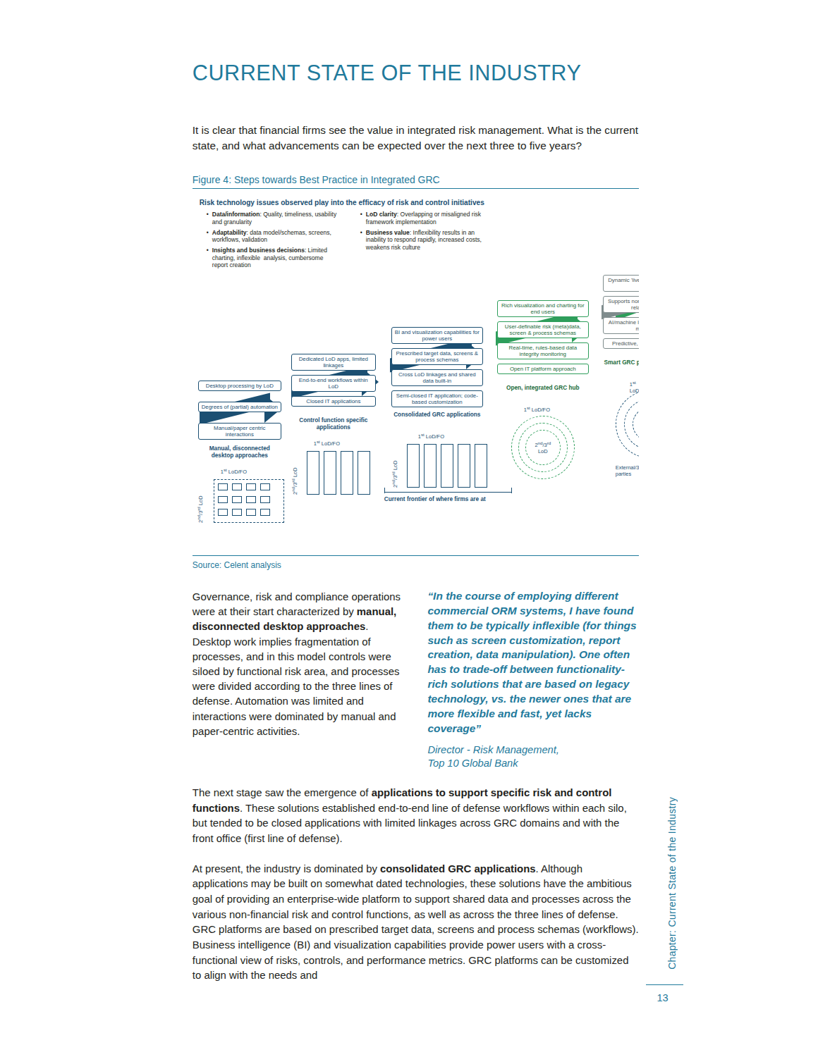CURRENT STATE OF THE INDUSTRY
It is clear that financial firms see the value in integrated risk management. What is the current state, and what advancements can be expected over the next three to five years?
Figure 4: Steps towards Best Practice in Integrated GRC
Risk technology issues observed play into the efficacy of risk and control initiatives
Data/information: Quality, timeliness, usability and granularity
Adaptability: data model/schemas, screens, workflows, validation
Insights and business decisions: Limited charting, inflexible analysis, cumbersome report creation
LoD clarity: Overlapping or misaligned risk framework implementation
Business value: Inflexibility results in an inability to respond rapidly, increased costs, weakens risk culture
Desktop processing by LoD
Degrees of (partial) automation
Manual/paper centric interactions
Manual, disconnected desktop approaches
1st LoD/FO
2nd/3rd LoD
Dedicated LoD apps, limited linkages
End-to-end workflows within LoD
Closed IT applications
Control function specific applications
1st LoD/FO
2nd/3rd LoD
BI and visualization capabilities for power users
Prescribed target data, screens & process schemas
Cross LoD linkages and shared data built-in
Semi-closed IT application; code-based customization
Consolidated GRC applications
1st LoD/FO
2nd/3rd LoD
Current frontier of where firms are at
Rich visualization and charting for end users
User-definable risk (meta)data, screen & process schemas
Real-time, rules-based data integrity monitoring
Open IT platform approach
Open, integrated GRC hub
1st LoD/FO
2nd/3rd
LoD
Dynamic 'live' integration with 1st LoD
Supports non-conventional / non-relational data
AI/machine learning enabled risk monitoring
Predictive, event-based alerts
Smart GRC platform/ ecosystem
1st LoD/FO
2nd/3rd
LoD
External/3rd parties
Source: Celent analysis
Governance, risk and compliance operations were at their start characterized by manual, disconnected desktop approaches. Desktop work implies fragmentation of processes, and in this model controls were siloed by functional risk area, and processes were divided according to the three lines of defense. Automation was limited and interactions were dominated by manual and paper-centric activities.
“In the course of employing different commercial ORM systems, I have found them to be typically inflexible (for things such as screen customization, report creation, data manipulation). One often has to trade-off between functionality-rich solutions that are based on legacy technology, vs. the newer ones that are more flexible and fast, yet lacks coverage”
Director - Risk Management,
Top 10 Global Bank
The next stage saw the emergence of applications to support specific risk and control functions. These solutions established end-to-end line of defense workflows within each silo, but tended to be closed applications with limited linkages across GRC domains and with the front office (first line of defense).
At present, the industry is dominated by consolidated GRC applications. Although applications may be built on somewhat dated technologies, these solutions have the ambitious goal of providing an enterprise-wide platform to support shared data and processes across the various non-financial risk and control functions, as well as across the three lines of defense. GRC platforms are based on prescribed target data, screens and process schemas (workflows). Business intelligence (BI) and visualization capabilities provide power users with a cross-functional view of risks, controls, and performance metrics. GRC platforms can be customized to align with the needs and
Chapter: Current State of the Industry
13